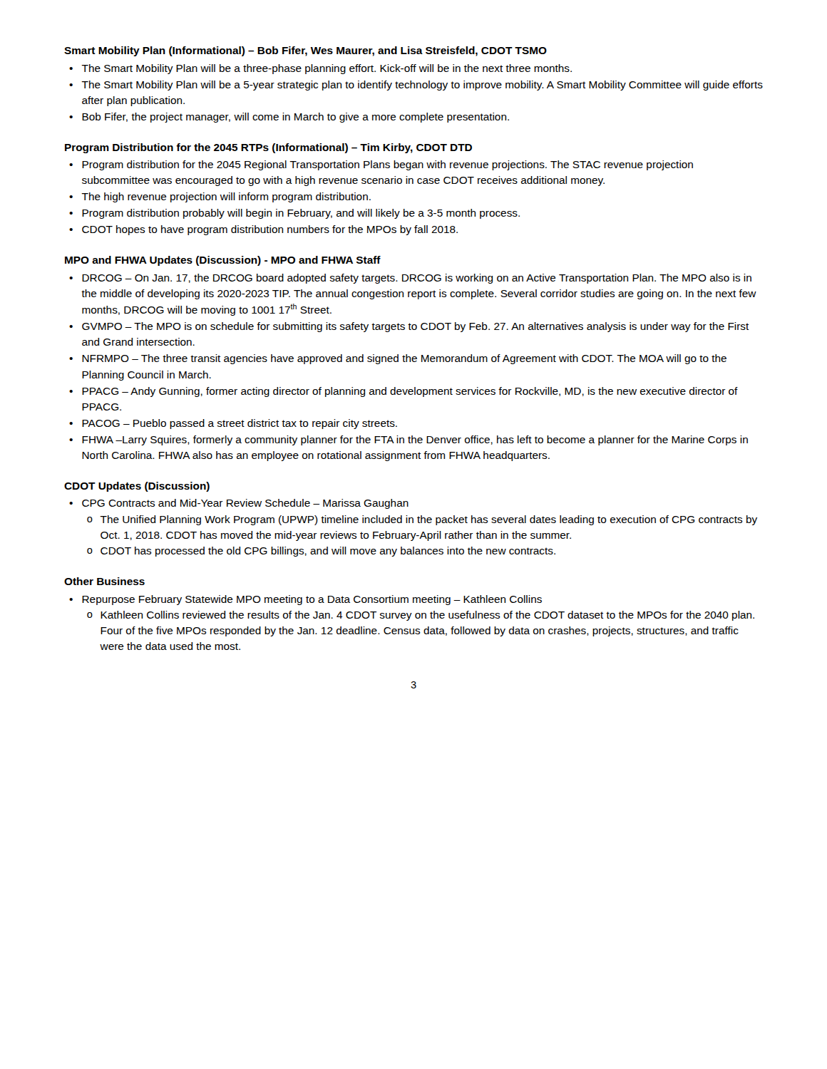Smart Mobility Plan (Informational) – Bob Fifer, Wes Maurer, and Lisa Streisfeld, CDOT TSMO
The Smart Mobility Plan will be a three-phase planning effort. Kick-off will be in the next three months.
The Smart Mobility Plan will be a 5-year strategic plan to identify technology to improve mobility. A Smart Mobility Committee will guide efforts after plan publication.
Bob Fifer, the project manager, will come in March to give a more complete presentation.
Program Distribution for the 2045 RTPs (Informational) – Tim Kirby, CDOT DTD
Program distribution for the 2045 Regional Transportation Plans began with revenue projections. The STAC revenue projection subcommittee was encouraged to go with a high revenue scenario in case CDOT receives additional money.
The high revenue projection will inform program distribution.
Program distribution probably will begin in February, and will likely be a 3-5 month process.
CDOT hopes to have program distribution numbers for the MPOs by fall 2018.
MPO and FHWA Updates (Discussion) - MPO and FHWA Staff
DRCOG – On Jan. 17, the DRCOG board adopted safety targets. DRCOG is working on an Active Transportation Plan. The MPO also is in the middle of developing its 2020-2023 TIP. The annual congestion report is complete. Several corridor studies are going on. In the next few months, DRCOG will be moving to 1001 17th Street.
GVMPO – The MPO is on schedule for submitting its safety targets to CDOT by Feb. 27. An alternatives analysis is under way for the First and Grand intersection.
NFRMPO – The three transit agencies have approved and signed the Memorandum of Agreement with CDOT. The MOA will go to the Planning Council in March.
PPACG – Andy Gunning, former acting director of planning and development services for Rockville, MD, is the new executive director of PPACG.
PACOG – Pueblo passed a street district tax to repair city streets.
FHWA –Larry Squires, formerly a community planner for the FTA in the Denver office, has left to become a planner for the Marine Corps in North Carolina. FHWA also has an employee on rotational assignment from FHWA headquarters.
CDOT Updates (Discussion)
CPG Contracts and Mid-Year Review Schedule – Marissa Gaughan
The Unified Planning Work Program (UPWP) timeline included in the packet has several dates leading to execution of CPG contracts by Oct. 1, 2018. CDOT has moved the mid-year reviews to February-April rather than in the summer.
CDOT has processed the old CPG billings, and will move any balances into the new contracts.
Other Business
Repurpose February Statewide MPO meeting to a Data Consortium meeting – Kathleen Collins
Kathleen Collins reviewed the results of the Jan. 4 CDOT survey on the usefulness of the CDOT dataset to the MPOs for the 2040 plan. Four of the five MPOs responded by the Jan. 12 deadline. Census data, followed by data on crashes, projects, structures, and traffic were the data used the most.
3